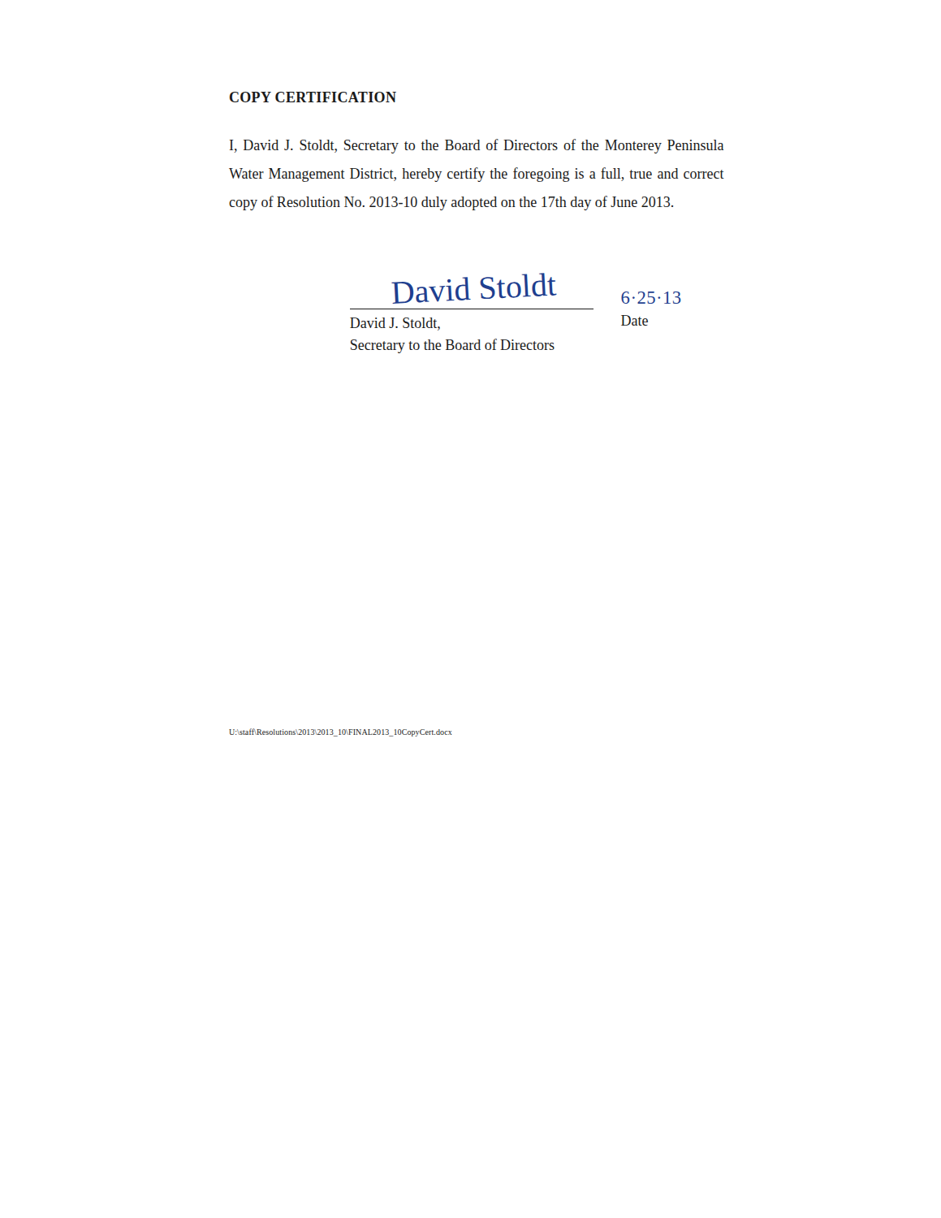Copy Certification
I, David J. Stoldt, Secretary to the Board of Directors of the Monterey Peninsula Water Management District, hereby certify the foregoing is a full, true and correct copy of Resolution No. 2013-10 duly adopted on the 17th day of June 2013.
David Stoldt
David J. Stoldt,
Secretary to the Board of Directors
6·25·13
Date
U:\staff\Resolutions\2013\2013_10\FINAL2013_10CopyCert.docx